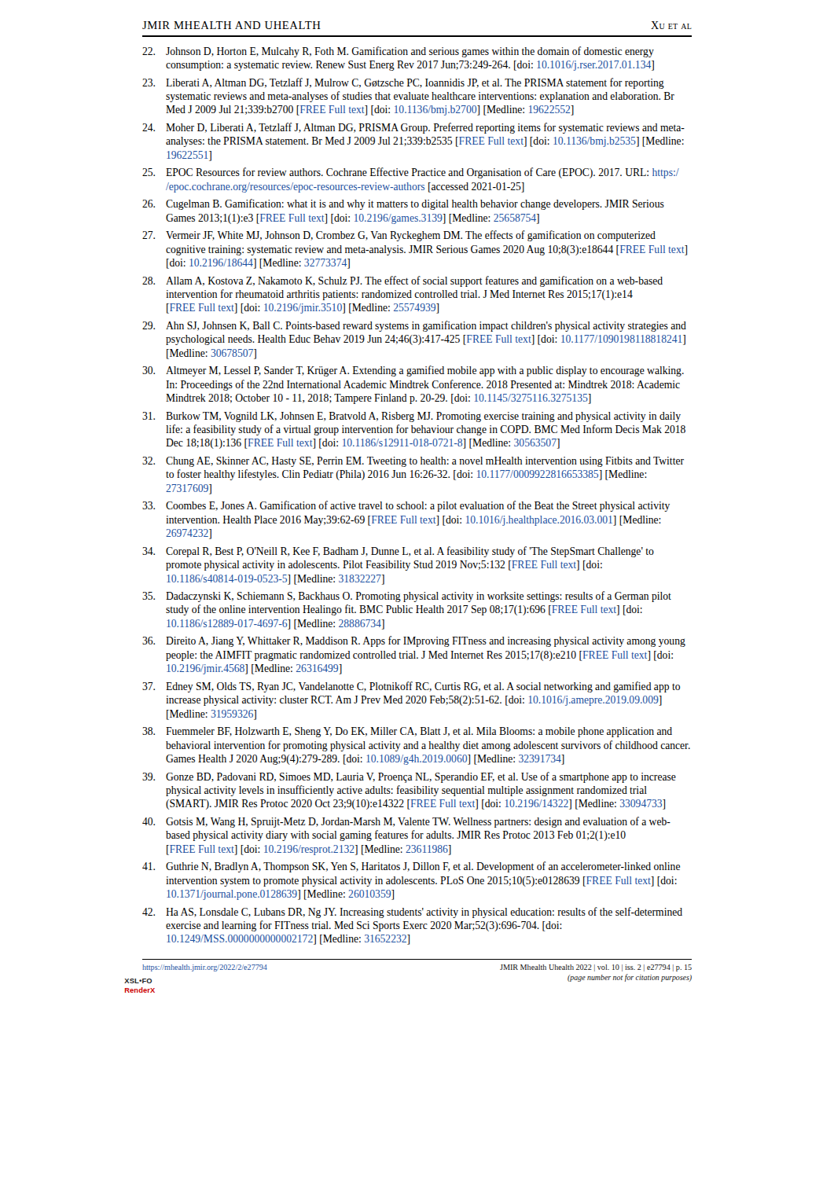JMIR mHealth and uHealth Xu et al
Johnson D, Horton E, Mulcahy R, Foth M. Gamification and serious games within the domain of domestic energy consumption: a systematic review. Renew Sust Energ Rev 2017 Jun;73:249-264. [doi: 10.1016/j.rser.2017.01.134]
Liberati A, Altman DG, Tetzlaff J, Mulrow C, Gøtzsche PC, Ioannidis JP, et al. The PRISMA statement for reporting systematic reviews and meta-analyses of studies that evaluate healthcare interventions: explanation and elaboration. Br Med J 2009 Jul 21;339:b2700 [FREE Full text] [doi: 10.1136/bmj.b2700] [Medline: 19622552]
Moher D, Liberati A, Tetzlaff J, Altman DG, PRISMA Group. Preferred reporting items for systematic reviews and meta-analyses: the PRISMA statement. Br Med J 2009 Jul 21;339:b2535 [FREE Full text] [doi: 10.1136/bmj.b2535] [Medline: 19622551]
EPOC Resources for review authors. Cochrane Effective Practice and Organisation of Care (EPOC). 2017. URL: https:/ /epoc.cochrane.org/resources/epoc-resources-review-authors [accessed 2021-01-25]
Cugelman B. Gamification: what it is and why it matters to digital health behavior change developers. JMIR Serious Games 2013;1(1):e3 [FREE Full text] [doi: 10.2196/games.3139] [Medline: 25658754]
Vermeir JF, White MJ, Johnson D, Crombez G, Van Ryckeghem DM. The effects of gamification on computerized cognitive training: systematic review and meta-analysis. JMIR Serious Games 2020 Aug 10;8(3):e18644 [FREE Full text] [doi: 10.2196/18644] [Medline: 32773374]
Allam A, Kostova Z, Nakamoto K, Schulz PJ. The effect of social support features and gamification on a web-based intervention for rheumatoid arthritis patients: randomized controlled trial. J Med Internet Res 2015;17(1):e14 [FREE Full text] [doi: 10.2196/jmir.3510] [Medline: 25574939]
Ahn SJ, Johnsen K, Ball C. Points-based reward systems in gamification impact children's physical activity strategies and psychological needs. Health Educ Behav 2019 Jun 24;46(3):417-425 [FREE Full text] [doi: 10.1177/1090198118818241] [Medline: 30678507]
Altmeyer M, Lessel P, Sander T, Krüger A. Extending a gamified mobile app with a public display to encourage walking. In: Proceedings of the 22nd International Academic Mindtrek Conference. 2018 Presented at: Mindtrek 2018: Academic Mindtrek 2018; October 10 - 11, 2018; Tampere Finland p. 20-29. [doi: 10.1145/3275116.3275135]
Burkow TM, Vognild LK, Johnsen E, Bratvold A, Risberg MJ. Promoting exercise training and physical activity in daily life: a feasibility study of a virtual group intervention for behaviour change in COPD. BMC Med Inform Decis Mak 2018 Dec 18;18(1):136 [FREE Full text] [doi: 10.1186/s12911-018-0721-8] [Medline: 30563507]
Chung AE, Skinner AC, Hasty SE, Perrin EM. Tweeting to health: a novel mHealth intervention using Fitbits and Twitter to foster healthy lifestyles. Clin Pediatr (Phila) 2016 Jun 16:26-32. [doi: 10.1177/0009922816653385] [Medline: 27317609]
Coombes E, Jones A. Gamification of active travel to school: a pilot evaluation of the Beat the Street physical activity intervention. Health Place 2016 May;39:62-69 [FREE Full text] [doi: 10.1016/j.healthplace.2016.03.001] [Medline: 26974232]
Corepal R, Best P, O'Neill R, Kee F, Badham J, Dunne L, et al. A feasibility study of 'The StepSmart Challenge' to promote physical activity in adolescents. Pilot Feasibility Stud 2019 Nov;5:132 [FREE Full text] [doi: 10.1186/s40814-019-0523-5] [Medline: 31832227]
Dadaczynski K, Schiemann S, Backhaus O. Promoting physical activity in worksite settings: results of a German pilot study of the online intervention Healingo fit. BMC Public Health 2017 Sep 08;17(1):696 [FREE Full text] [doi: 10.1186/s12889-017-4697-6] [Medline: 28886734]
Direito A, Jiang Y, Whittaker R, Maddison R. Apps for IMproving FITness and increasing physical activity among young people: the AIMFIT pragmatic randomized controlled trial. J Med Internet Res 2015;17(8):e210 [FREE Full text] [doi: 10.2196/jmir.4568] [Medline: 26316499]
Edney SM, Olds TS, Ryan JC, Vandelanotte C, Plotnikoff RC, Curtis RG, et al. A social networking and gamified app to increase physical activity: cluster RCT. Am J Prev Med 2020 Feb;58(2):51-62. [doi: 10.1016/j.amepre.2019.09.009] [Medline: 31959326]
Fuemmeler BF, Holzwarth E, Sheng Y, Do EK, Miller CA, Blatt J, et al. Mila Blooms: a mobile phone application and behavioral intervention for promoting physical activity and a healthy diet among adolescent survivors of childhood cancer. Games Health J 2020 Aug;9(4):279-289. [doi: 10.1089/g4h.2019.0060] [Medline: 32391734]
Gonze BD, Padovani RD, Simoes MD, Lauria V, Proença NL, Sperandio EF, et al. Use of a smartphone app to increase physical activity levels in insufficiently active adults: feasibility sequential multiple assignment randomized trial (SMART). JMIR Res Protoc 2020 Oct 23;9(10):e14322 [FREE Full text] [doi: 10.2196/14322] [Medline: 33094733]
Gotsis M, Wang H, Spruijt-Metz D, Jordan-Marsh M, Valente TW. Wellness partners: design and evaluation of a web-based physical activity diary with social gaming features for adults. JMIR Res Protoc 2013 Feb 01;2(1):e10 [FREE Full text] [doi: 10.2196/resprot.2132] [Medline: 23611986]
Guthrie N, Bradlyn A, Thompson SK, Yen S, Haritatos J, Dillon F, et al. Development of an accelerometer-linked online intervention system to promote physical activity in adolescents. PLoS One 2015;10(5):e0128639 [FREE Full text] [doi: 10.1371/journal.pone.0128639] [Medline: 26010359]
Ha AS, Lonsdale C, Lubans DR, Ng JY. Increasing students' activity in physical education: results of the self-determined exercise and learning for FITness trial. Med Sci Sports Exerc 2020 Mar;52(3):696-704. [doi: 10.1249/MSS.0000000000002172] [Medline: 31652232]
https://mhealth.jmir.org/2022/2/e27794
JMIR Mhealth Uhealth 2022 | vol. 10 | iss. 2 | e27794 | p. 15 (page number not for citation purposes)
XSL•FO
Render X